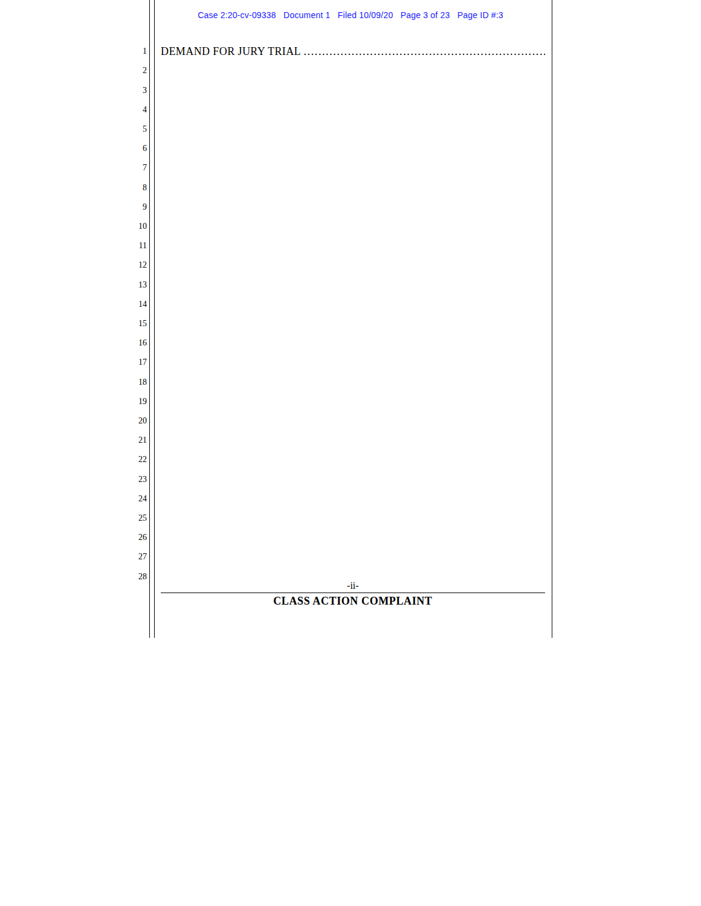Case 2:20-cv-09338 Document 1 Filed 10/09/20 Page 3 of 23 Page ID #:3
1
2
3
4
5
6
7
8
9
10
11
12
13
14
15
16
17
18
19
20
21
22
23
24
25
26
27
28
DEMAND FOR JURY TRIAL .................................................................................... 20
-ii-
CLASS ACTION COMPLAINT